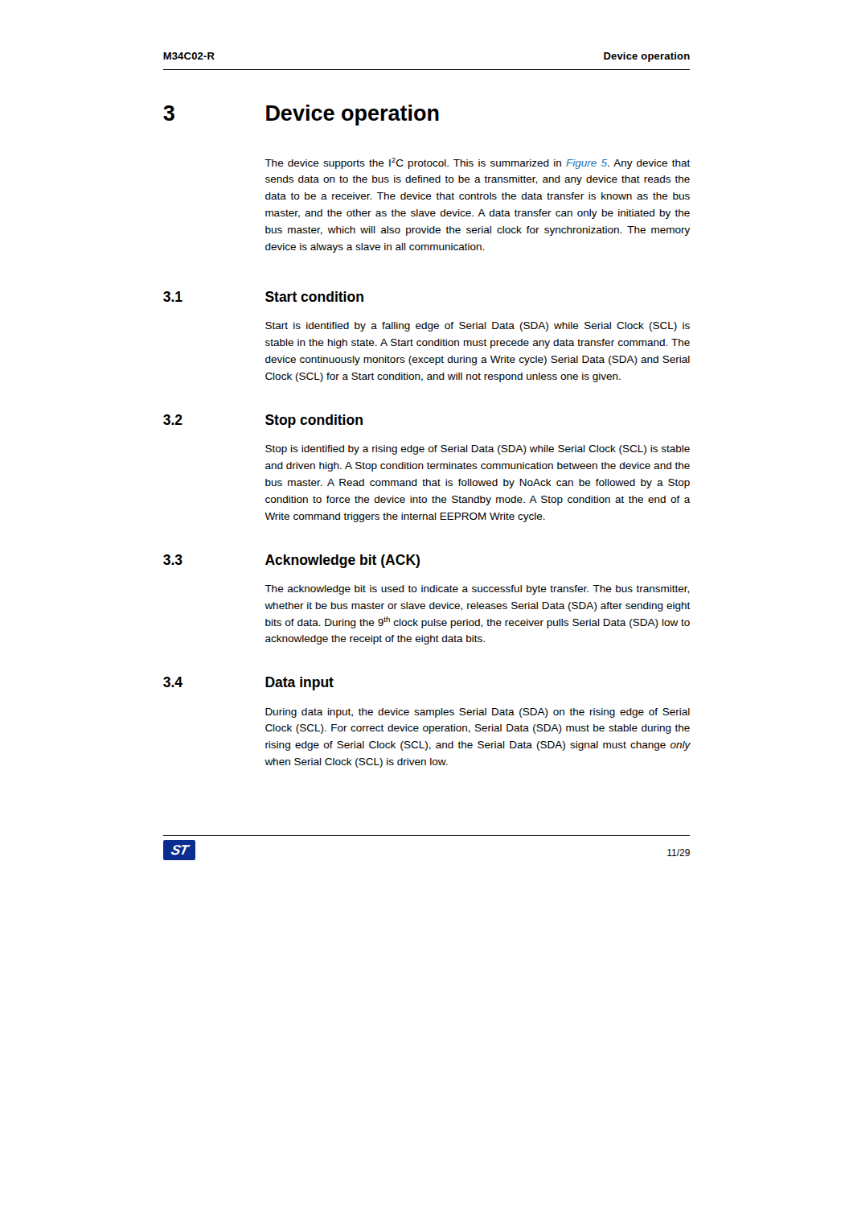M34C02-R
Device operation
3 Device operation
The device supports the I2C protocol. This is summarized in Figure 5. Any device that sends data on to the bus is defined to be a transmitter, and any device that reads the data to be a receiver. The device that controls the data transfer is known as the bus master, and the other as the slave device. A data transfer can only be initiated by the bus master, which will also provide the serial clock for synchronization. The memory device is always a slave in all communication.
3.1 Start condition
Start is identified by a falling edge of Serial Data (SDA) while Serial Clock (SCL) is stable in the high state. A Start condition must precede any data transfer command. The device continuously monitors (except during a Write cycle) Serial Data (SDA) and Serial Clock (SCL) for a Start condition, and will not respond unless one is given.
3.2 Stop condition
Stop is identified by a rising edge of Serial Data (SDA) while Serial Clock (SCL) is stable and driven high. A Stop condition terminates communication between the device and the bus master. A Read command that is followed by NoAck can be followed by a Stop condition to force the device into the Standby mode. A Stop condition at the end of a Write command triggers the internal EEPROM Write cycle.
3.3 Acknowledge bit (ACK)
The acknowledge bit is used to indicate a successful byte transfer. The bus transmitter, whether it be bus master or slave device, releases Serial Data (SDA) after sending eight bits of data. During the 9th clock pulse period, the receiver pulls Serial Data (SDA) low to acknowledge the receipt of the eight data bits.
3.4 Data input
During data input, the device samples Serial Data (SDA) on the rising edge of Serial Clock (SCL). For correct device operation, Serial Data (SDA) must be stable during the rising edge of Serial Clock (SCL), and the Serial Data (SDA) signal must change only when Serial Clock (SCL) is driven low.
11/29